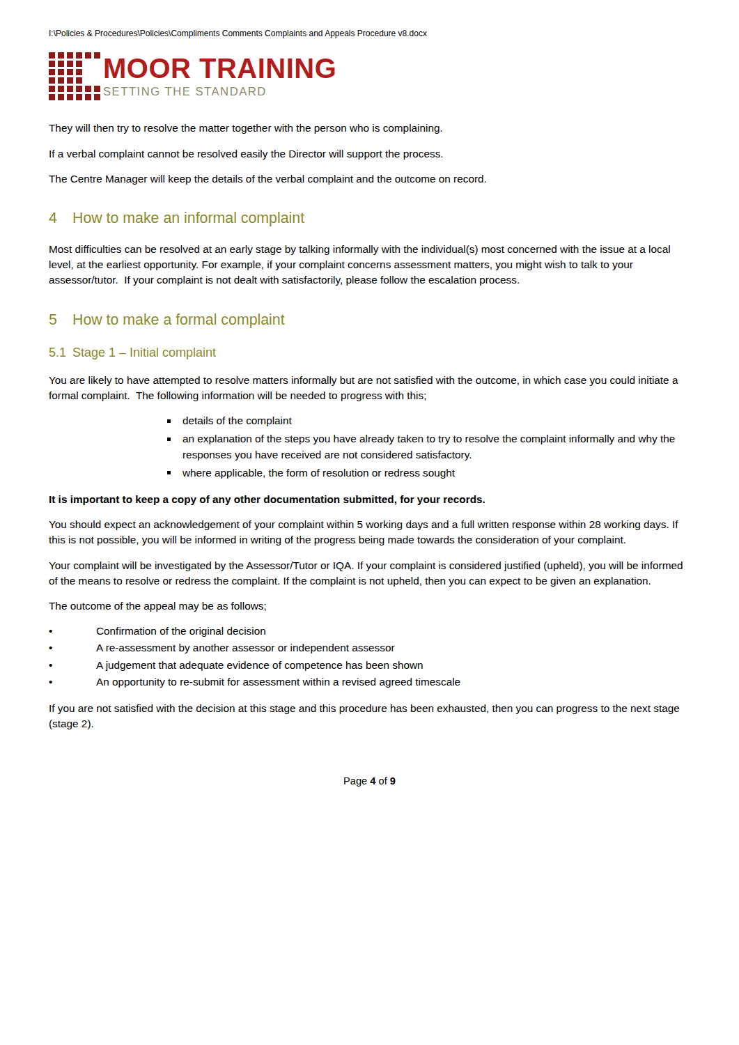I:\Policies & Procedures\Policies\Compliments Comments Complaints and Appeals Procedure v8.docx
| | MOOR TRAINING SETTING THE STANDARD |
They will then try to resolve the matter together with the person who is complaining.
If a verbal complaint cannot be resolved easily the Director will support the process.
The Centre Manager will keep the details of the verbal complaint and the outcome on record.
4 How to make an informal complaint
Most difficulties can be resolved at an early stage by talking informally with the individual(s) most concerned with the issue at a local level, at the earliest opportunity. For example, if your complaint concerns assessment matters, you might wish to talk to your assessor/tutor. If your complaint is not dealt with satisfactorily, please follow the escalation process.
5 How to make a formal complaint
5.1 Stage 1 – Initial complaint
You are likely to have attempted to resolve matters informally but are not satisfied with the outcome, in which case you could initiate a formal complaint. The following information will be needed to progress with this;
details of the complaint
an explanation of the steps you have already taken to try to resolve the complaint informally and why the responses you have received are not considered satisfactory.
where applicable, the form of resolution or redress sought
It is important to keep a copy of any other documentation submitted, for your records.
You should expect an acknowledgement of your complaint within 5 working days and a full written response within 28 working days. If this is not possible, you will be informed in writing of the progress being made towards the consideration of your complaint.
Your complaint will be investigated by the Assessor/Tutor or IQA. If your complaint is considered justified (upheld), you will be informed of the means to resolve or redress the complaint. If the complaint is not upheld, then you can expect to be given an explanation.
The outcome of the appeal may be as follows;
•Confirmation of the original decision
•A re-assessment by another assessor or independent assessor
•A judgement that adequate evidence of competence has been shown
•An opportunity to re-submit for assessment within a revised agreed timescale
If you are not satisfied with the decision at this stage and this procedure has been exhausted, then you can progress to the next stage (stage 2).
Page 4 of 9